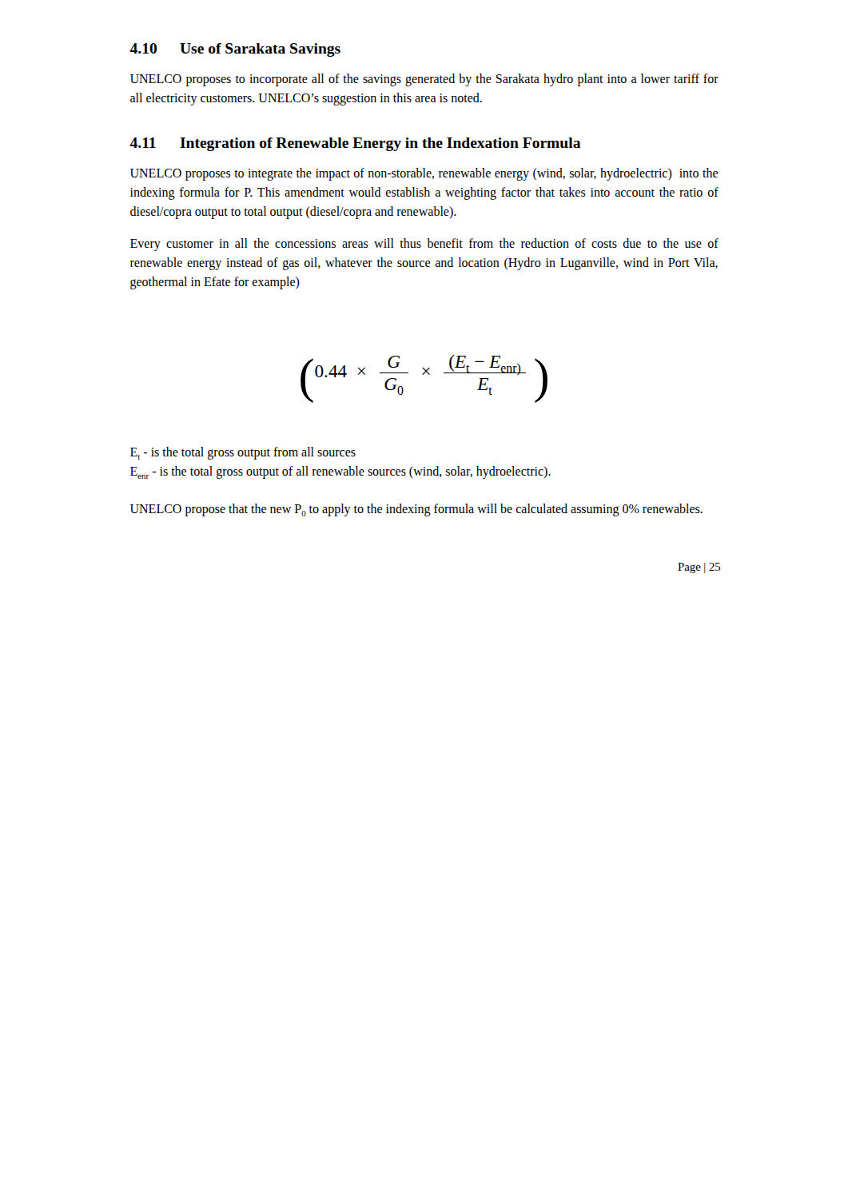4.10 Use of Sarakata Savings
UNELCO proposes to incorporate all of the savings generated by the Sarakata hydro plant into a lower tariff for all electricity customers. UNELCO’s suggestion in this area is noted.
4.11 Integration of Renewable Energy in the Indexation Formula
UNELCO proposes to integrate the impact of non-storable, renewable energy (wind, solar, hydroelectric) into the indexing formula for P. This amendment would establish a weighting factor that takes into account the ratio of diesel/copra output to total output (diesel/copra and renewable).
Every customer in all the concessions areas will thus benefit from the reduction of costs due to the use of renewable energy instead of gas oil, whatever the source and location (Hydro in Luganville, wind in Port Vila, geothermal in Efate for example)
(0.44 × GG0 × (Et − Eenr) Et )
Et - is the total gross output from all sources
Eenr - is the total gross output of all renewable sources (wind, solar, hydroelectric).
UNELCO propose that the new P0 to apply to the indexing formula will be calculated assuming 0% renewables.
Page | 25